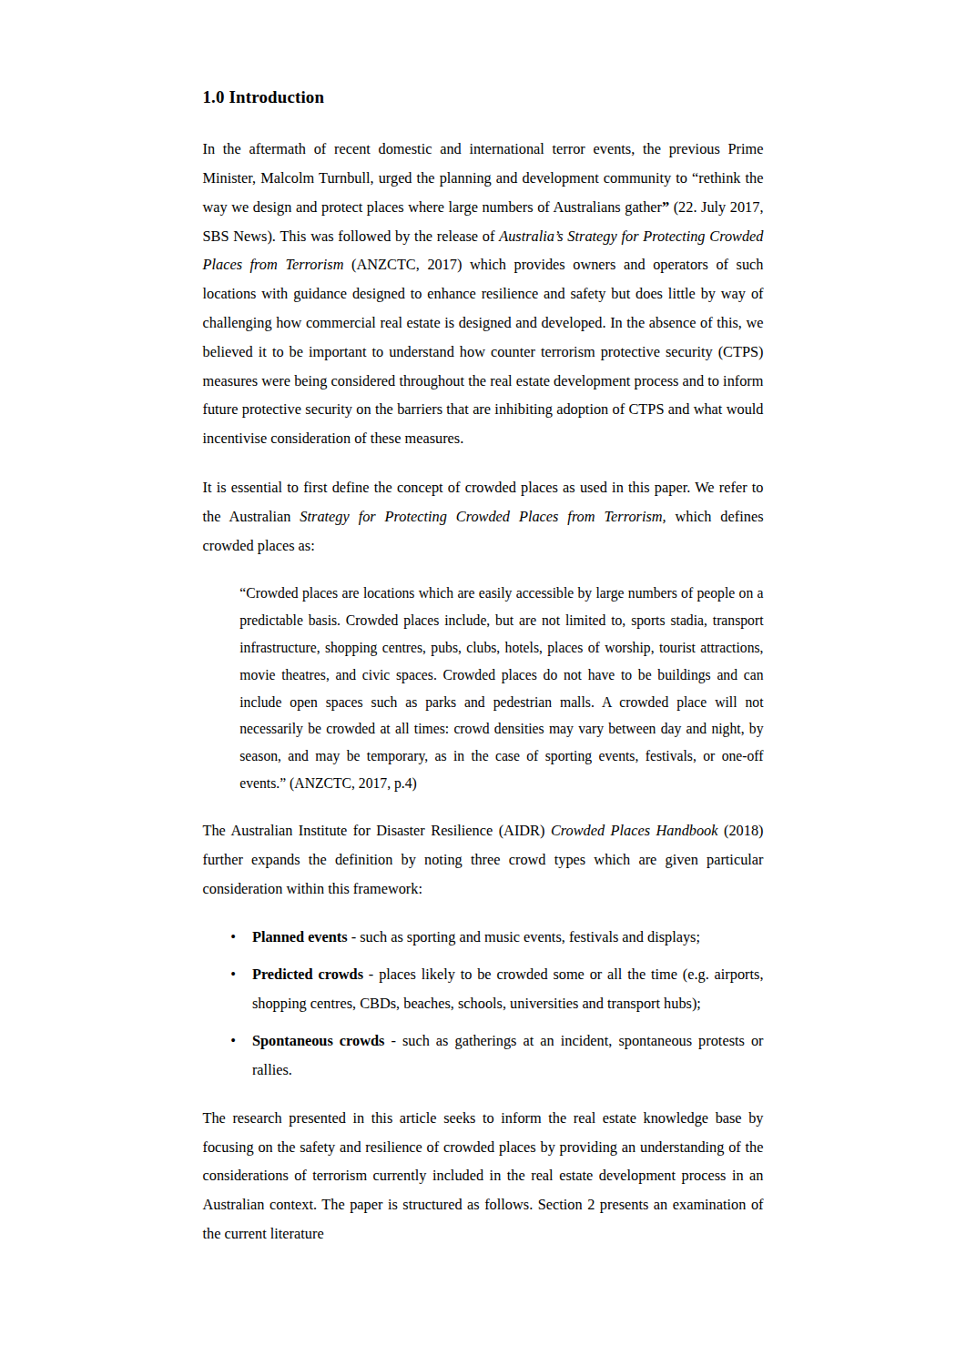1.0 Introduction
In the aftermath of recent domestic and international terror events, the previous Prime Minister, Malcolm Turnbull, urged the planning and development community to “rethink the way we design and protect places where large numbers of Australians gather” (22. July 2017, SBS News). This was followed by the release of Australia’s Strategy for Protecting Crowded Places from Terrorism (ANZCTC, 2017) which provides owners and operators of such locations with guidance designed to enhance resilience and safety but does little by way of challenging how commercial real estate is designed and developed. In the absence of this, we believed it to be important to understand how counter terrorism protective security (CTPS) measures were being considered throughout the real estate development process and to inform future protective security on the barriers that are inhibiting adoption of CTPS and what would incentivise consideration of these measures.
It is essential to first define the concept of crowded places as used in this paper. We refer to the Australian Strategy for Protecting Crowded Places from Terrorism, which defines crowded places as:
“Crowded places are locations which are easily accessible by large numbers of people on a predictable basis. Crowded places include, but are not limited to, sports stadia, transport infrastructure, shopping centres, pubs, clubs, hotels, places of worship, tourist attractions, movie theatres, and civic spaces. Crowded places do not have to be buildings and can include open spaces such as parks and pedestrian malls. A crowded place will not necessarily be crowded at all times: crowd densities may vary between day and night, by season, and may be temporary, as in the case of sporting events, festivals, or one-off events.” (ANZCTC, 2017, p.4)
The Australian Institute for Disaster Resilience (AIDR) Crowded Places Handbook (2018) further expands the definition by noting three crowd types which are given particular consideration within this framework:
Planned events - such as sporting and music events, festivals and displays;
Predicted crowds - places likely to be crowded some or all the time (e.g. airports, shopping centres, CBDs, beaches, schools, universities and transport hubs);
Spontaneous crowds - such as gatherings at an incident, spontaneous protests or rallies.
The research presented in this article seeks to inform the real estate knowledge base by focusing on the safety and resilience of crowded places by providing an understanding of the considerations of terrorism currently included in the real estate development process in an Australian context. The paper is structured as follows. Section 2 presents an examination of the current literature